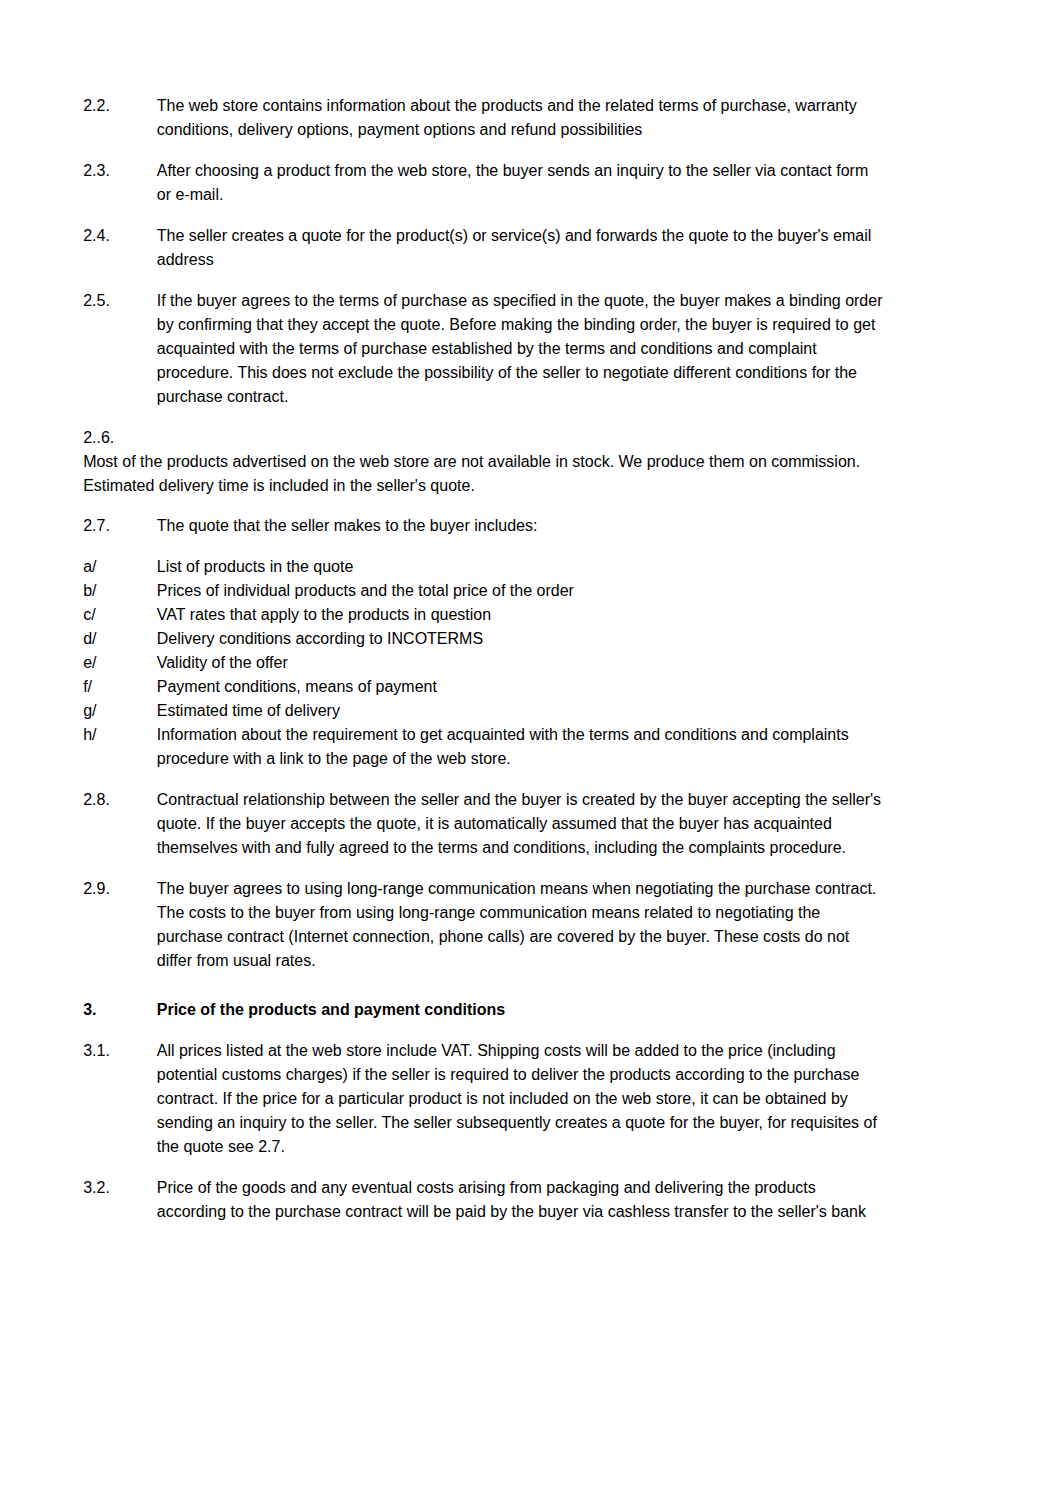2.2. The web store contains information about the products and the related terms of purchase, warranty conditions, delivery options, payment options and refund possibilities
2.3. After choosing a product from the web store, the buyer sends an inquiry to the seller via contact form or e-mail.
2.4. The seller creates a quote for the product(s) or service(s) and forwards the quote to the buyer's email address
2.5. If the buyer agrees to the terms of purchase as specified in the quote, the buyer makes a binding order by confirming that they accept the quote. Before making the binding order, the buyer is required to get acquainted with the terms of purchase established by the terms and conditions and complaint procedure. This does not exclude the possibility of the seller to negotiate different conditions for the purchase contract.
2..6.
Most of the products advertised on the web store are not available in stock. We produce them on commission. Estimated delivery time is included in the seller's quote.
2.7. The quote that the seller makes to the buyer includes:
a/List of products in the quote
b/Prices of individual products and the total price of the order
c/VAT rates that apply to the products in question
d/Delivery conditions according to INCOTERMS
e/Validity of the offer
f/Payment conditions, means of payment
g/Estimated time of delivery
h/Information about the requirement to get acquainted with the terms and conditions and complaints procedure with a link to the page of the web store.
2.8. Contractual relationship between the seller and the buyer is created by the buyer accepting the seller's quote. If the buyer accepts the quote, it is automatically assumed that the buyer has acquainted themselves with and fully agreed to the terms and conditions, including the complaints procedure.
2.9. The buyer agrees to using long-range communication means when negotiating the purchase contract. The costs to the buyer from using long-range communication means related to negotiating the purchase contract (Internet connection, phone calls) are covered by the buyer. These costs do not differ from usual rates.
3. Price of the products and payment conditions
3.1. All prices listed at the web store include VAT. Shipping costs will be added to the price (including potential customs charges) if the seller is required to deliver the products according to the purchase contract. If the price for a particular product is not included on the web store, it can be obtained by sending an inquiry to the seller. The seller subsequently creates a quote for the buyer, for requisites of the quote see 2.7.
3.2. Price of the goods and any eventual costs arising from packaging and delivering the products according to the purchase contract will be paid by the buyer via cashless transfer to the seller's bank